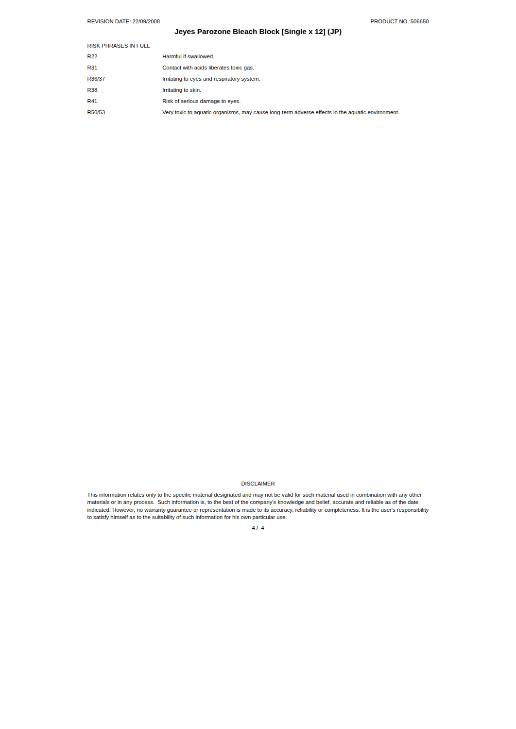REVISION DATE: 22/09/2008 PRODUCT NO.:506650
Jeyes Parozone Bleach Block [Single x 12] (JP)
RISK PHRASES IN FULL
| R22 | Harmful if swallowed. |
| R31 | Contact with acids liberates toxic gas. |
| R36/37 | Irritating to eyes and respiratory system. |
| R38 | Irritating to skin. |
| R41 | Risk of serious damage to eyes. |
| R50/53 | Very toxic to aquatic organisms, may cause long-term adverse effects in the aquatic environment. |
DISCLAIMER
This information relates only to the specific material designated and may not be valid for such material used in combination with any other materials or in any process. Such information is, to the best of the company's knowledge and belief, accurate and reliable as of the date indicated. However, no warranty guarantee or representation is made to its accuracy, reliability or completeness. It is the user's responsibility to satisfy himself as to the suitability of such information for his own particular use.
4 / 4